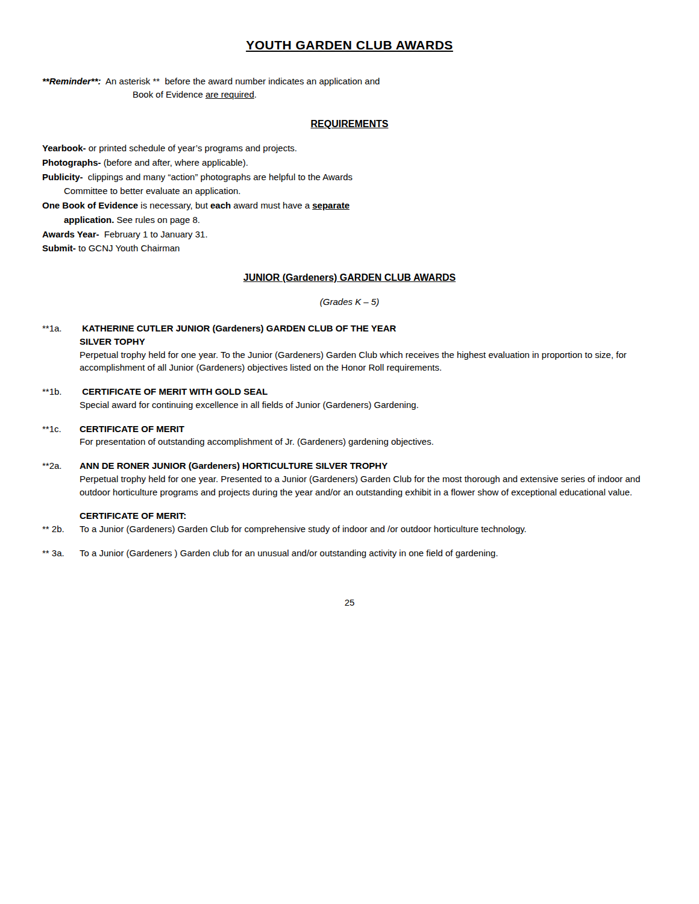YOUTH GARDEN CLUB AWARDS
**Reminder**: An asterisk ** before the award number indicates an application and Book of Evidence are required.
REQUIREMENTS
Yearbook- or printed schedule of year’s programs and projects.
Photographs- (before and after, where applicable).
Publicity- clippings and many “action” photographs are helpful to the Awards
Committee to better evaluate an application.
One Book of Evidence is necessary, but each award must have a separate
application. See rules on page 8.
Awards Year- February 1 to January 31.
Submit- to GCNJ Youth Chairman
JUNIOR (Gardeners) GARDEN CLUB AWARDS
(Grades K – 5)
**1a.
KATHERINE CUTLER JUNIOR (Gardeners) GARDEN CLUB OF THE YEAR
SILVER TOPHY
Perpetual trophy held for one year. To the Junior (Gardeners) Garden Club which receives the highest evaluation in proportion to size, for accomplishment of all Junior (Gardeners) objectives listed on the Honor Roll requirements.
**1b.
CERTIFICATE OF MERIT WITH GOLD SEAL
Special award for continuing excellence in all fields of Junior (Gardeners) Gardening.
**1c.
CERTIFICATE OF MERIT
For presentation of outstanding accomplishment of Jr. (Gardeners) gardening objectives.
**2a.
ANN DE RONER JUNIOR (Gardeners) HORTICULTURE SILVER TROPHY
Perpetual trophy held for one year. Presented to a Junior (Gardeners) Garden Club for the most thorough and extensive series of indoor and outdoor horticulture programs and projects during the year and/or an outstanding exhibit in a flower show of exceptional educational value.
CERTIFICATE OF MERIT:
** 2b.
To a Junior (Gardeners) Garden Club for comprehensive study of indoor and /or outdoor horticulture technology.
** 3a.
To a Junior (Gardeners ) Garden club for an unusual and/or outstanding activity in one field of gardening.
25